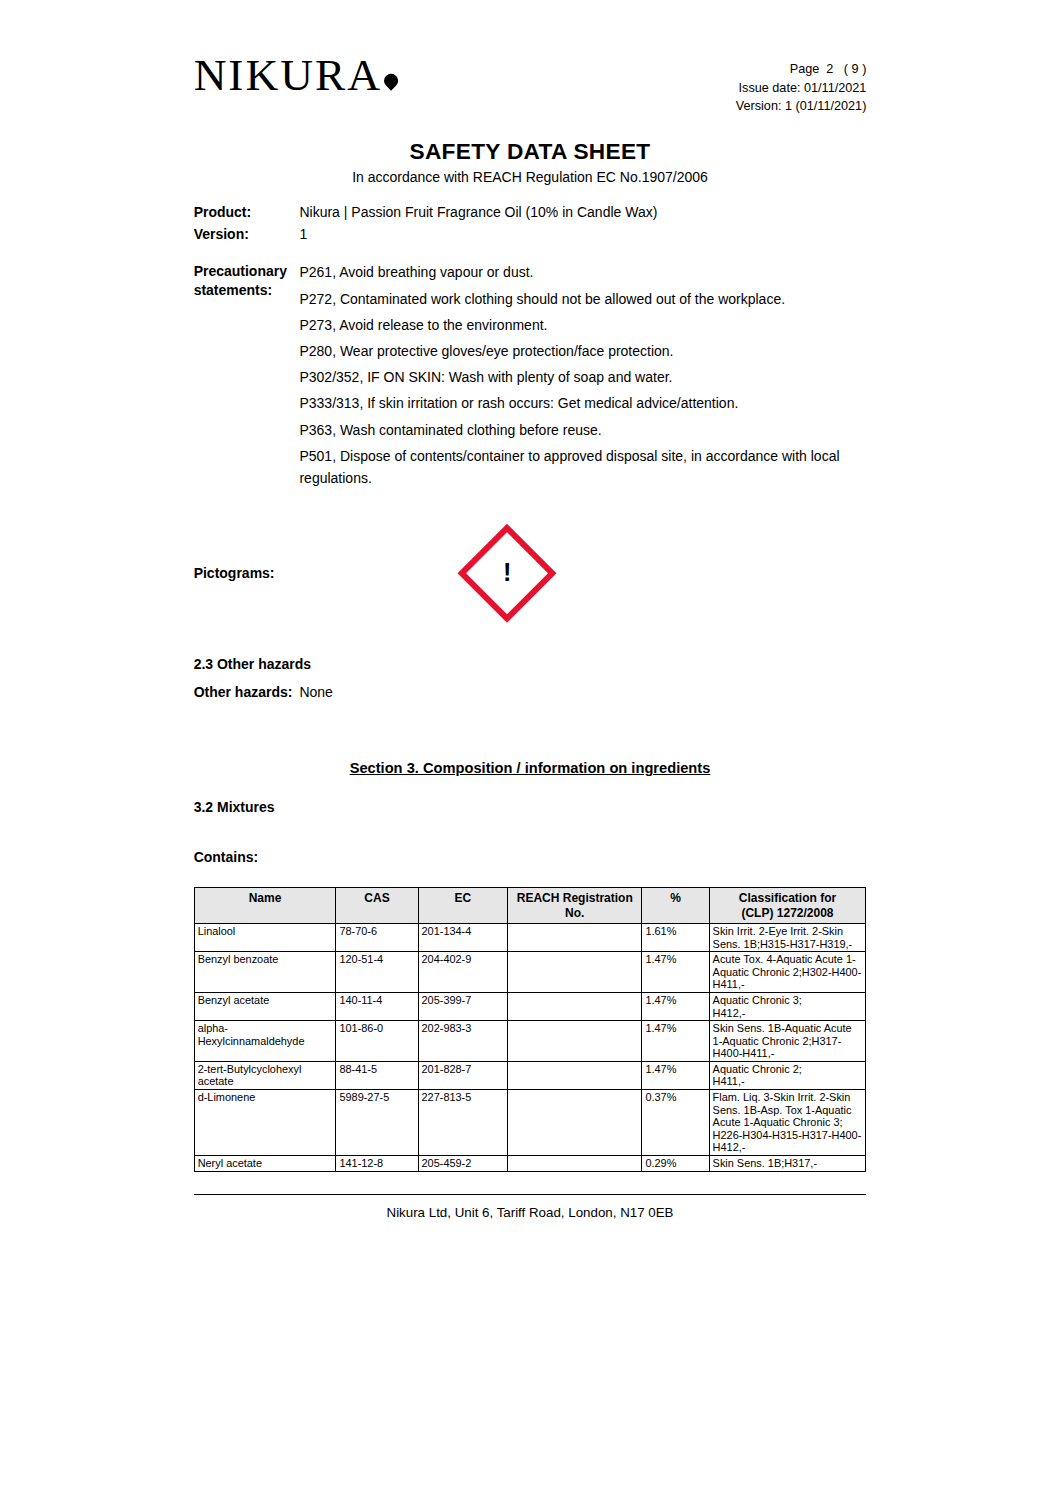NIKURA
Page 2 ( 9 )
Issue date: 01/11/2021
Version: 1 (01/11/2021)
SAFETY DATA SHEET
In accordance with REACH Regulation EC No.1907/2006
Product:
Nikura | Passion Fruit Fragrance Oil (10% in Candle Wax)
Version:
1
Precautionary
statements:
P261, Avoid breathing vapour or dust.
P272, Contaminated work clothing should not be allowed out of the workplace.
P273, Avoid release to the environment.
P280, Wear protective gloves/eye protection/face protection.
P302/352, IF ON SKIN: Wash with plenty of soap and water.
P333/313, If skin irritation or rash occurs: Get medical advice/attention.
P363, Wash contaminated clothing before reuse.
P501, Dispose of contents/container to approved disposal site, in accordance with local regulations.
Pictograms:
!
2.3 Other hazards
Other hazards:
None
Section 3. Composition / information on ingredients
3.2 Mixtures
Contains:
| Name | CAS | EC | REACH Registration No. | % | Classification for (CLP) 1272/2008 |
| --- | --- | --- | --- | --- | --- |
| Linalool | 78-70-6 | 201-134-4 | | 1.61% | Skin Irrit. 2-Eye Irrit. 2-Skin Sens. 1B;H315-H317-H319,- |
| Benzyl benzoate | 120-51-4 | 204-402-9 | | 1.47% | Acute Tox. 4-Aquatic Acute 1-Aquatic Chronic 2;H302-H400-H411,- |
| Benzyl acetate | 140-11-4 | 205-399-7 | | 1.47% | Aquatic Chronic 3; H412,- |
| alpha-Hexylcinnamaldehyde | 101-86-0 | 202-983-3 | | 1.47% | Skin Sens. 1B-Aquatic Acute 1-Aquatic Chronic 2;H317-H400-H411,- |
| 2-tert-Butylcyclohexyl acetate | 88-41-5 | 201-828-7 | | 1.47% | Aquatic Chronic 2; H411,- |
| d-Limonene | 5989-27-5 | 227-813-5 | | 0.37% | Flam. Liq. 3-Skin Irrit. 2-Skin Sens. 1B-Asp. Tox 1-Aquatic Acute 1-Aquatic Chronic 3; H226-H304-H315-H317-H400-H412,- |
| Neryl acetate | 141-12-8 | 205-459-2 | | 0.29% | Skin Sens. 1B;H317,- |
Nikura Ltd, Unit 6, Tariff Road, London, N17 0EB